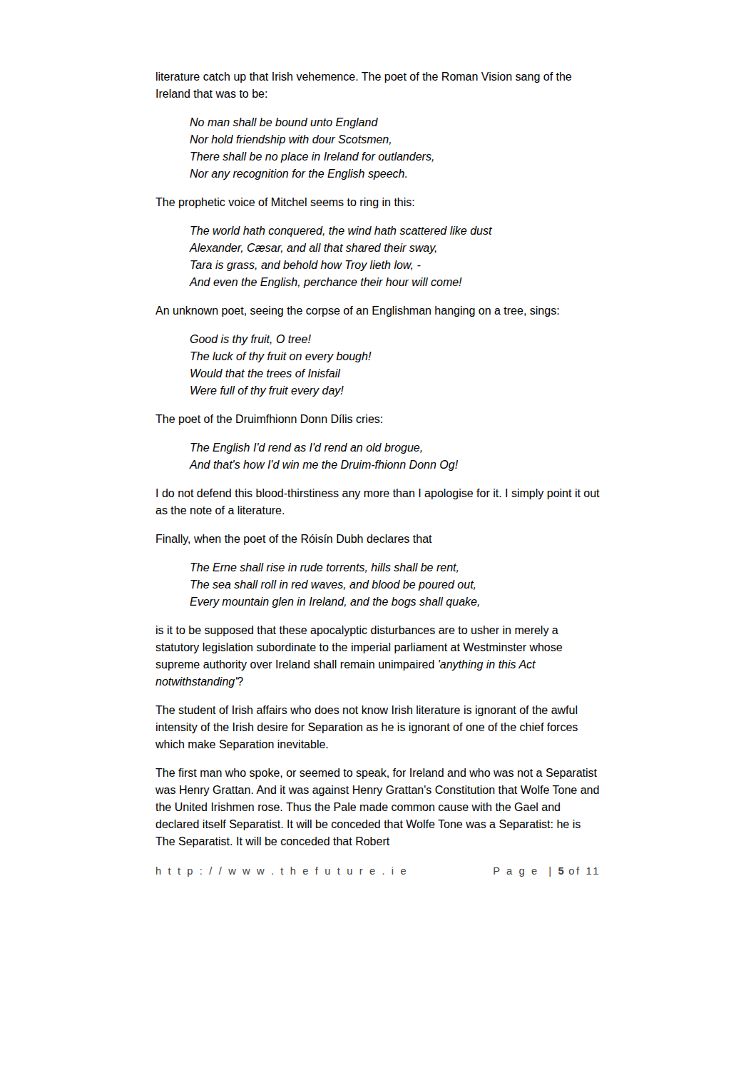literature catch up that Irish vehemence. The poet of the Roman Vision sang of the Ireland that was to be:
No man shall be bound unto England
Nor hold friendship with dour Scotsmen,
There shall be no place in Ireland for outlanders,
Nor any recognition for the English speech.
The prophetic voice of Mitchel seems to ring in this:
The world hath conquered, the wind hath scattered like dust
Alexander, Cæsar, and all that shared their sway,
Tara is grass, and behold how Troy lieth low, -
And even the English, perchance their hour will come!
An unknown poet, seeing the corpse of an Englishman hanging on a tree, sings:
Good is thy fruit, O tree!
The luck of thy fruit on every bough!
Would that the trees of Inisfail
Were full of thy fruit every day!
The poet of the Druimfhionn Donn Dílis cries:
The English I'd rend as I'd rend an old brogue,
And that's how I'd win me the Druim-fhionn Donn Og!
I do not defend this blood-thirstiness any more than I apologise for it. I simply point it out as the note of a literature.
Finally, when the poet of the Róisín Dubh declares that
The Erne shall rise in rude torrents, hills shall be rent,
The sea shall roll in red waves, and blood be poured out,
Every mountain glen in Ireland, and the bogs shall quake,
is it to be supposed that these apocalyptic disturbances are to usher in merely a statutory legislation subordinate to the imperial parliament at Westminster whose supreme authority over Ireland shall remain unimpaired 'anything in this Act notwithstanding'?
The student of Irish affairs who does not know Irish literature is ignorant of the awful intensity of the Irish desire for Separation as he is ignorant of one of the chief forces which make Separation inevitable.
The first man who spoke, or seemed to speak, for Ireland and who was not a Separatist was Henry Grattan. And it was against Henry Grattan's Constitution that Wolfe Tone and the United Irishmen rose. Thus the Pale made common cause with the Gael and declared itself Separatist. It will be conceded that Wolfe Tone was a Separatist: he is The Separatist. It will be conceded that Robert
h t t p : / / w w w . t h e f u t u r e . i e P a g e | 5 of 11